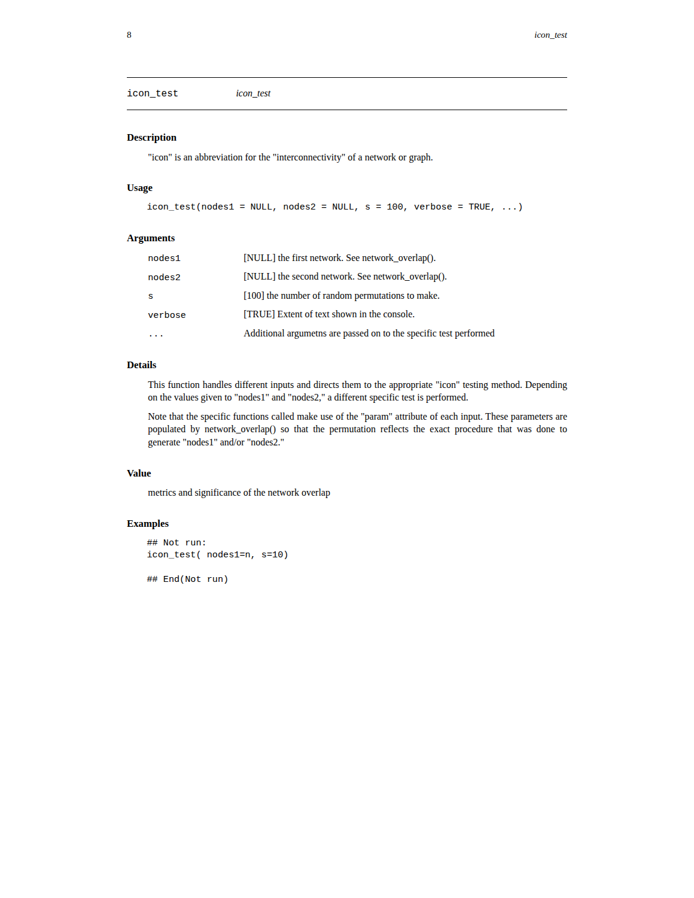8 icon_test
icon_test icon_test
Description
"icon" is an abbreviation for the "interconnectivity" of a network or graph.
Usage
icon_test(nodes1 = NULL, nodes2 = NULL, s = 100, verbose = TRUE, ...)
Arguments
nodes1
[NULL] the first network. See network_overlap().
nodes2
[NULL] the second network. See network_overlap().
s
[100] the number of random permutations to make.
verbose
[TRUE] Extent of text shown in the console.
...
Additional argumetns are passed on to the specific test performed
Details
This function handles different inputs and directs them to the appropriate "icon" testing method. Depending on the values given to "nodes1" and "nodes2," a different specific test is performed.
Note that the specific functions called make use of the "param" attribute of each input. These parameters are populated by network_overlap() so that the permutation reflects the exact procedure that was done to generate "nodes1" and/or "nodes2."
Value
metrics and significance of the network overlap
Examples
## Not run: 
icon_test( nodes1=n, s=10)

## End(Not run)